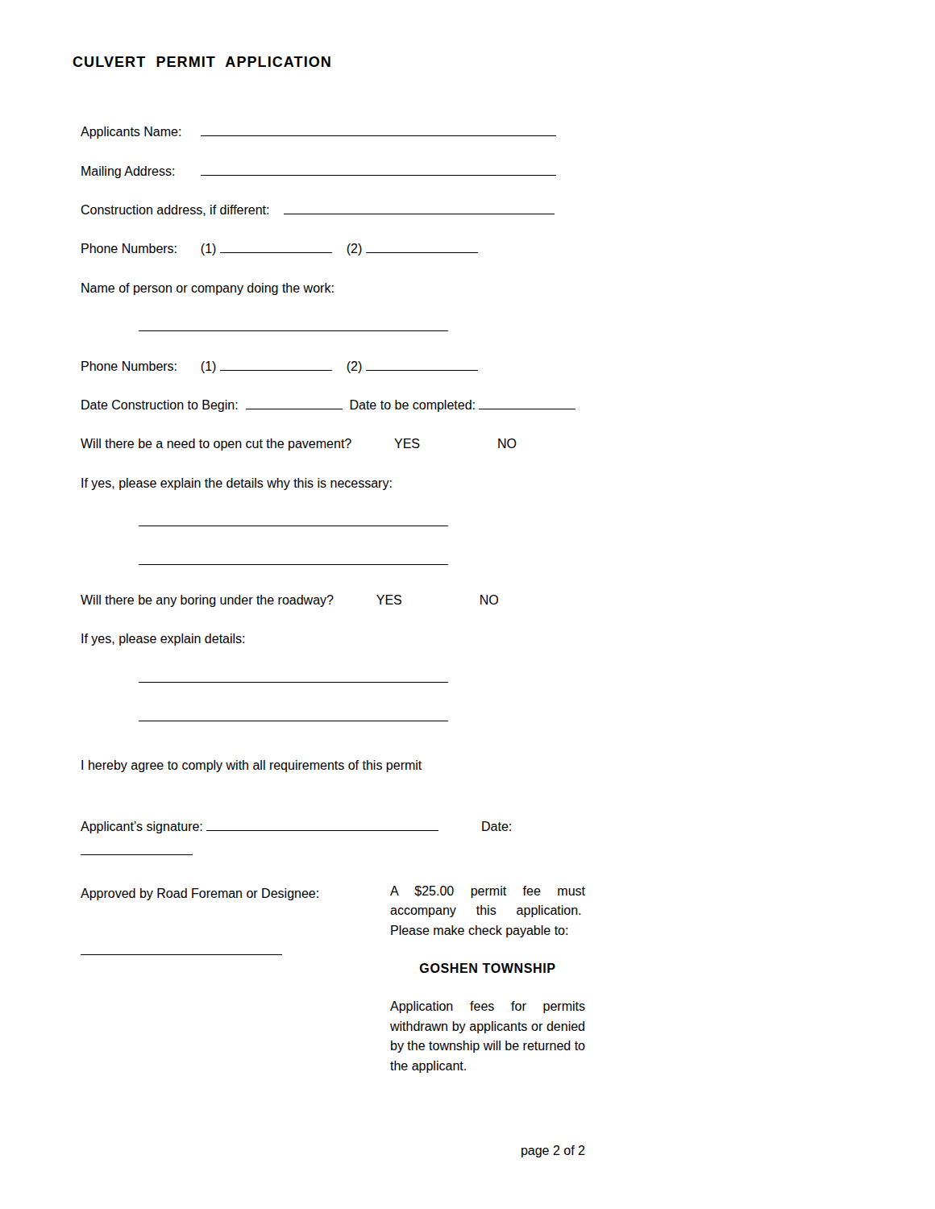CULVERT PERMIT APPLICATION
Applicants Name:
Mailing Address:
Construction address, if different:
Phone Numbers:(1) (2)
Name of person or company doing the work:
Phone Numbers:(1) (2)
Date Construction to Begin: Date to be completed:
Will there be a need to open cut the pavement?YES NO
If yes, please explain the details why this is necessary:
Will there be any boring under the roadway?YES NO
If yes, please explain details:
I hereby agree to comply with all requirements of this permit
Applicant’s signature: Date:
Approved by Road Foreman or Designee:
A $25.00 permit fee must accompany this application. Please make check payable to:
GOSHEN TOWNSHIP
Application fees for permits withdrawn by applicants or denied by the township will be returned to the applicant.
page 2 of 2